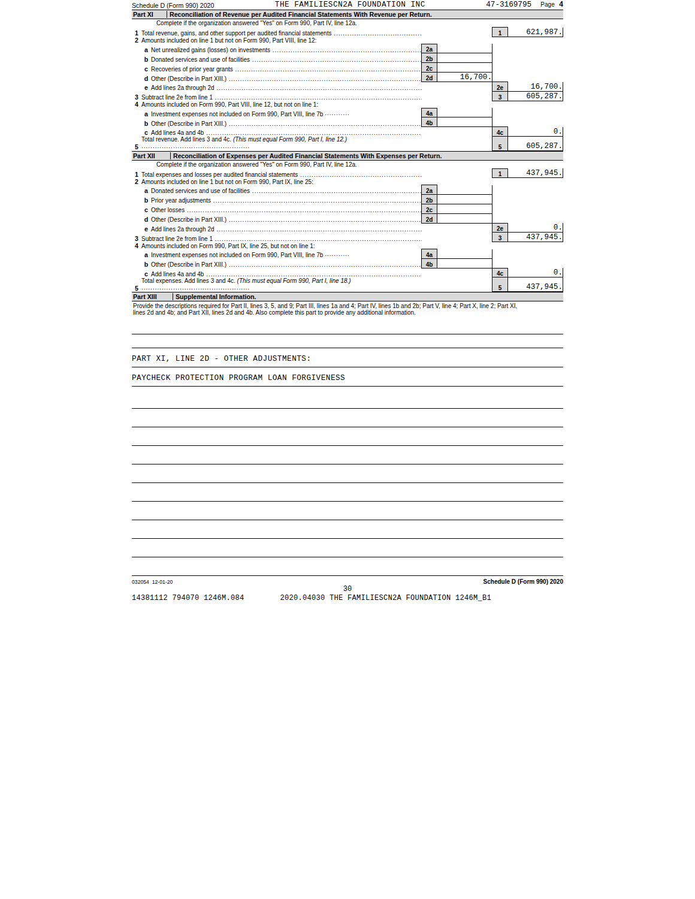Schedule D (Form 990) 2020
THE FAMILIESCN2A FOUNDATION INC
47-3169795 Page 4
Part XIReconciliation of Revenue per Audited Financial Statements With Revenue per Return.
Complete if the organization answered "Yes" on Form 990, Part IV, line 12a.
| 1 | Total revenue, gains, and other support per audited financial statements | | | 1 | 621,987. |
| 2 | Amounts included on line 1 but not on Form 990, Part VIII, line 12: | | | | |
| | a | Net unrealized gains (losses) on investments | 2a | | | |
| | b | Donated services and use of facilities | 2b | | | |
| | c | Recoveries of prior year grants | 2c | | | |
| | d | Other (Describe in Part XIII.) | 2d | 16,700. | | |
| | e | Add lines 2a through 2d | | | 2e | 16,700. |
| 3 | Subtract line 2e from line 1 | | | 3 | 605,287. |
| 4 | Amounts included on Form 990, Part VIII, line 12, but not on line 1: | | | | |
| | a | Investment expenses not included on Form 990, Part VIII, line 7b | 4a | | | |
| | b | Other (Describe in Part XIII.) | 4b | | | |
| | c | Add lines 4a and 4b | | | 4c | 0. |
| 5 | Total revenue. Add lines 3 and 4c. (This must equal Form 990, Part I, line 12.) | | | 5 | 605,287. |
Part XIIReconciliation of Expenses per Audited Financial Statements With Expenses per Return.
Complete if the organization answered "Yes" on Form 990, Part IV, line 12a.
| 1 | Total expenses and losses per audited financial statements | | | 1 | 437,945. |
| 2 | Amounts included on line 1 but not on Form 990, Part IX, line 25: | | | | |
| | a | Donated services and use of facilities | 2a | | | |
| | b | Prior year adjustments | 2b | | | |
| | c | Other losses | 2c | | | |
| | d | Other (Describe in Part XIII.) | 2d | | | |
| | e | Add lines 2a through 2d | | | 2e | 0. |
| 3 | Subtract line 2e from line 1 | | | 3 | 437,945. |
| 4 | Amounts included on Form 990, Part IX, line 25, but not on line 1: | | | | |
| | a | Investment expenses not included on Form 990, Part VIII, line 7b | 4a | | | |
| | b | Other (Describe in Part XIII.) | 4b | | | |
| | c | Add lines 4a and 4b | | | 4c | 0. |
| 5 | Total expenses. Add lines 3 and 4c. (This must equal Form 990, Part I, line 18.) | | | 5 | 437,945. |
Part XIIISupplemental Information.
Provide the descriptions required for Part II, lines 3, 5, and 9; Part III, lines 1a and 4; Part IV, lines 1b and 2b; Part V, line 4; Part X, line 2; Part XI,
lines 2d and 4b; and Part XII, lines 2d and 4b. Also complete this part to provide any additional information.
PART XI, LINE 2D - OTHER ADJUSTMENTS:
PAYCHECK PROTECTION PROGRAM LOAN FORGIVENESS
032054 12-01-20
Schedule D (Form 990) 2020
30
14381112 794070 1246M.084 2020.04030 THE FAMILIESCN2A FOUNDATION 1246M_B1